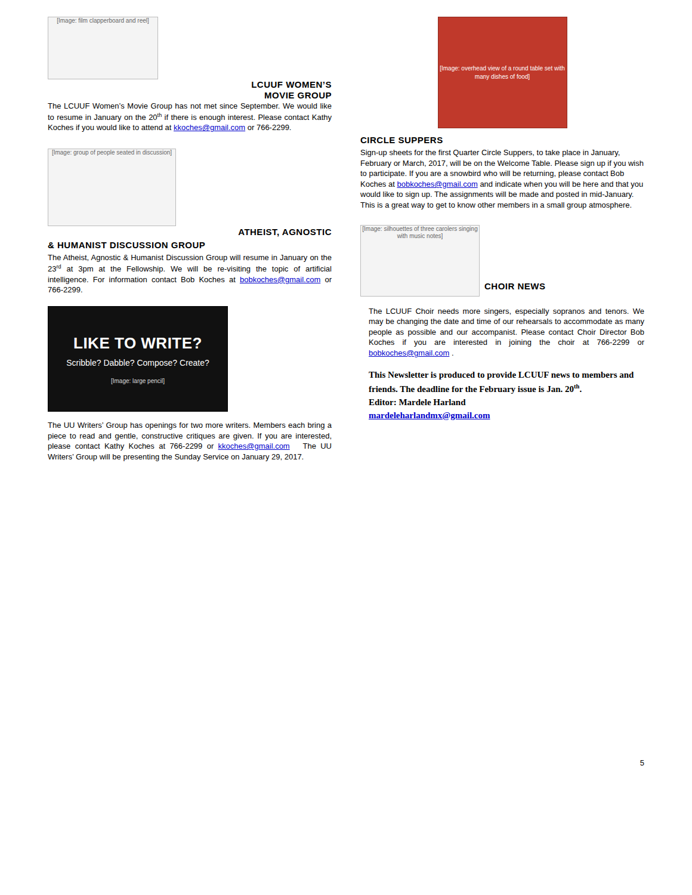[Image: film clapperboard and reel]
LCUUF WOMEN’S
MOVIE GROUP
The LCUUF Women’s Movie Group has not met since September. We would like to resume in January on the 20th if there is enough interest. Please contact Kathy Koches if you would like to attend at kkoches@gmail.com or 766-2299.
[Image: group of people seated in discussion]
ATHEIST, AGNOSTIC
& HUMANIST DISCUSSION GROUP
The Atheist, Agnostic & Humanist Discussion Group will resume in January on the 23rd at 3pm at the Fellowship. We will be re-visiting the topic of artificial intelligence. For information contact Bob Koches at bobkoches@gmail.com or 766-2299.
LIKE TO WRITE?
Scribble? Dabble? Compose? Create?
[Image: large pencil]
The UU Writers’ Group has openings for two more writers. Members each bring a piece to read and gentle, constructive critiques are given. If you are interested, please contact Kathy Koches at 766-2299 or kkoches@gmail.com The UU Writers’ Group will be presenting the Sunday Service on January 29, 2017.
[Image: overhead view of a round table set with many dishes of food]
CIRCLE SUPPERS
Sign-up sheets for the first Quarter Circle Suppers, to take place in January, February or March, 2017, will be on the Welcome Table. Please sign up if you wish to participate. If you are a snowbird who will be returning, please contact Bob Koches at bobkoches@gmail.com and indicate when you will be here and that you would like to sign up. The assignments will be made and posted in mid-January. This is a great way to get to know other members in a small group atmosphere.
[Image: silhouettes of three carolers singing with music notes]
CHOIR NEWS
The LCUUF Choir needs more singers, especially sopranos and tenors. We may be changing the date and time of our rehearsals to accommodate as many people as possible and our accompanist. Please contact Choir Director Bob Koches if you are interested in joining the choir at 766-2299 or bobkoches@gmail.com .
This Newsletter is produced to provide LCUUF news to members and friends. The deadline for the February issue is Jan. 20th.
Editor: Mardele Harland
mardeleharlandmx@gmail.com
5